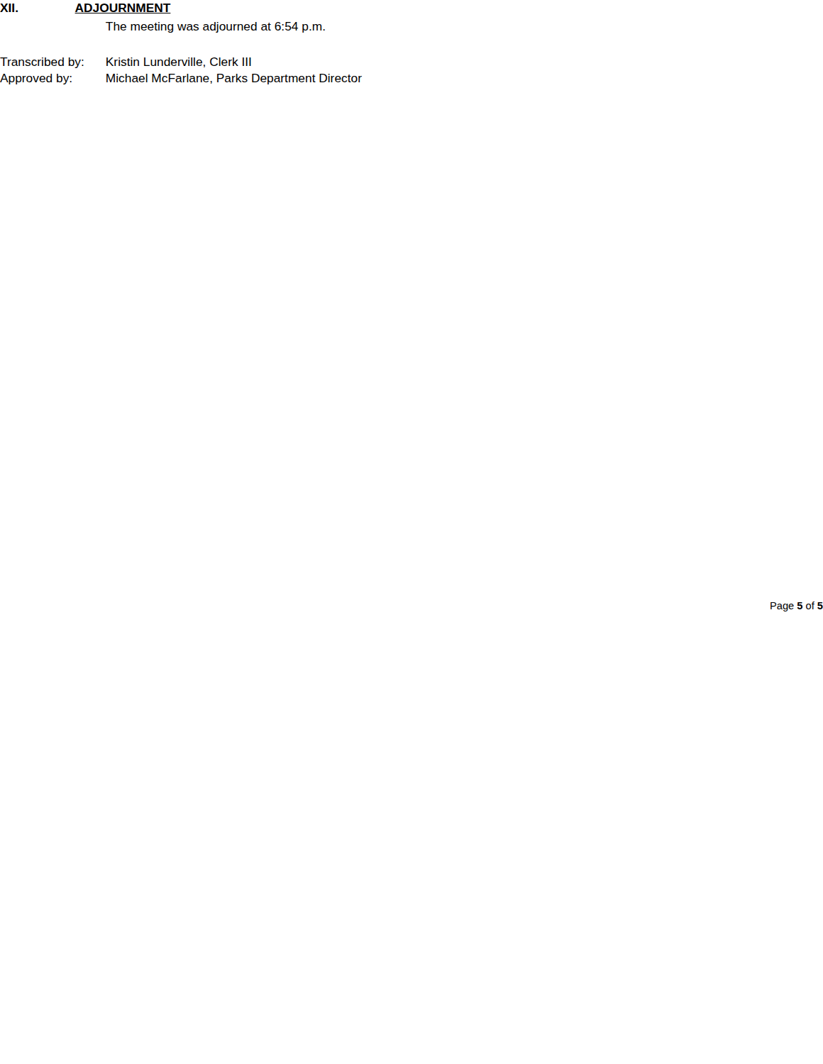XII. ADJOURNMENT
The meeting was adjourned at 6:54 p.m.
| Transcribed by: | Kristin Lunderville, Clerk III |
| Approved by: | Michael McFarlane, Parks Department Director |
Page 5 of 5